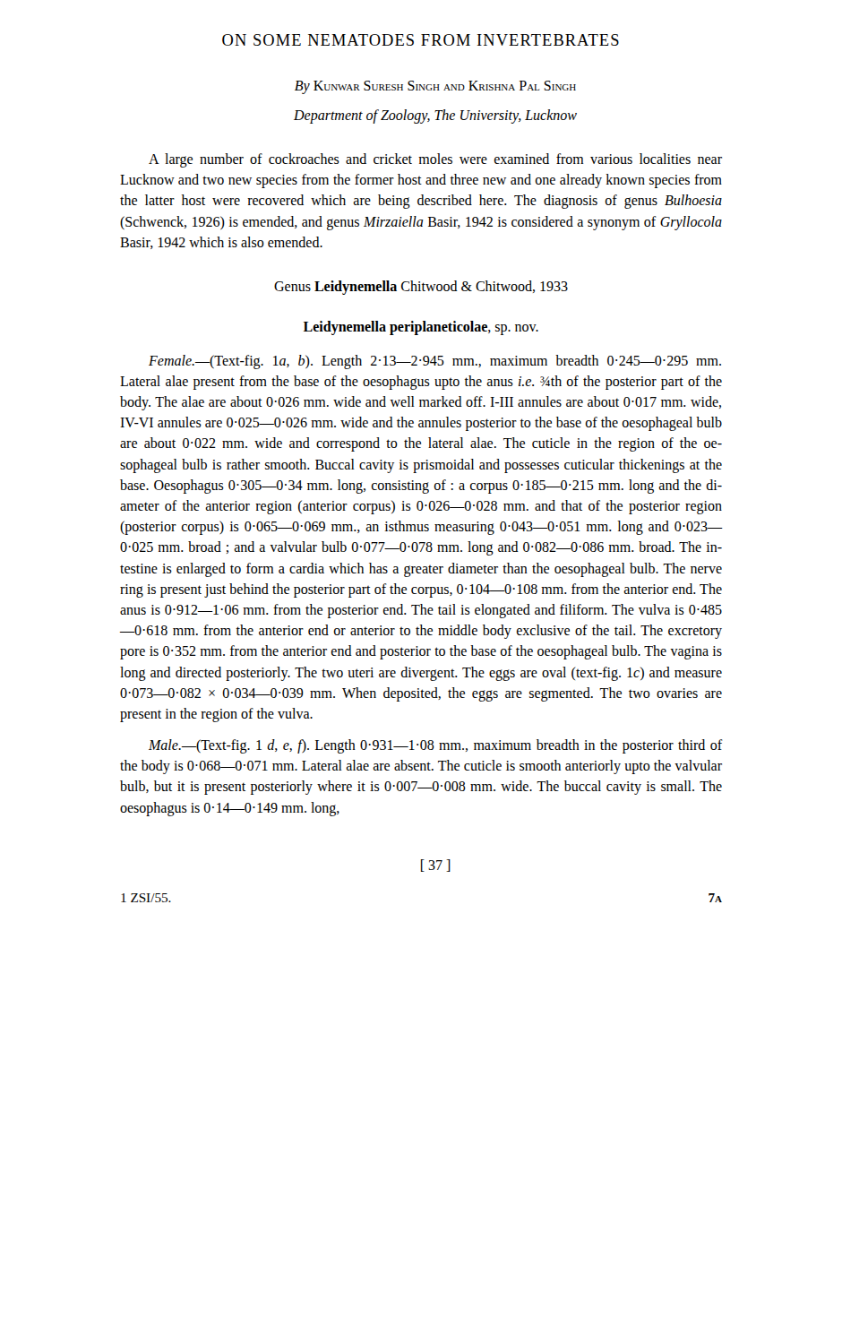ON SOME NEMATODES FROM INVERTEBRATES
By Kunwar Suresh Singh and Krishna Pal Singh
Department of Zoology, The University, Lucknow
A large number of cockroaches and cricket moles were examined from various localities near Lucknow and two new species from the former host and three new and one already known species from the latter host were recovered which are being described here. The diagnosis of genus Bulhoesia (Schwenck, 1926) is emended, and genus Mirzaiella Basir, 1942 is considered a synonym of Gryllocola Basir, 1942 which is also emended.
Genus Leidynemella Chitwood & Chitwood, 1933
Leidynemella periplaneticolae, sp. nov.
Female.—(Text-fig. 1a, b). Length 2·13—2·945 mm., maximum breadth 0·245—0·295 mm. Lateral alae present from the base of the oesophagus upto the anus i.e. ¾th of the posterior part of the body. The alae are about 0·026 mm. wide and well marked off. I-III annules are about 0·017 mm. wide, IV-VI annules are 0·025—0·026 mm. wide and the annules posterior to the base of the oesophageal bulb are about 0·022 mm. wide and correspond to the lateral alae. The cuticle in the region of the oesophageal bulb is rather smooth. Buccal cavity is prismoidal and possesses cuticular thickenings at the base. Oesophagus 0·305—0·34 mm. long, consisting of : a corpus 0·185—0·215 mm. long and the diameter of the anterior region (anterior corpus) is 0·026—0·028 mm. and that of the posterior region (posterior corpus) is 0·065—0·069 mm., an isthmus measuring 0·043—0·051 mm. long and 0·023—0·025 mm. broad ; and a valvular bulb 0·077—0·078 mm. long and 0·082—0·086 mm. broad. The intestine is enlarged to form a cardia which has a greater diameter than the oesophageal bulb. The nerve ring is present just behind the posterior part of the corpus, 0·104—0·108 mm. from the anterior end. The anus is 0·912—1·06 mm. from the posterior end. The tail is elongated and filiform. The vulva is 0·485—0·618 mm. from the anterior end or anterior to the middle body exclusive of the tail. The excretory pore is 0·352 mm. from the anterior end and posterior to the base of the oesophageal bulb. The vagina is long and directed posteriorly. The two uteri are divergent. The eggs are oval (text-fig. 1c) and measure 0·073—0·082 × 0·034—0·039 mm. When deposited, the eggs are segmented. The two ovaries are present in the region of the vulva.
Male.—(Text-fig. 1 d, e, f). Length 0·931—1·08 mm., maximum breadth in the posterior third of the body is 0·068—0·071 mm. Lateral alae are absent. The cuticle is smooth anteriorly upto the valvular bulb, but it is present posteriorly where it is 0·007—0·008 mm. wide. The buccal cavity is small. The oesophagus is 0·14—0·149 mm. long,
[ 37 ]
1 ZSI/55. 7a